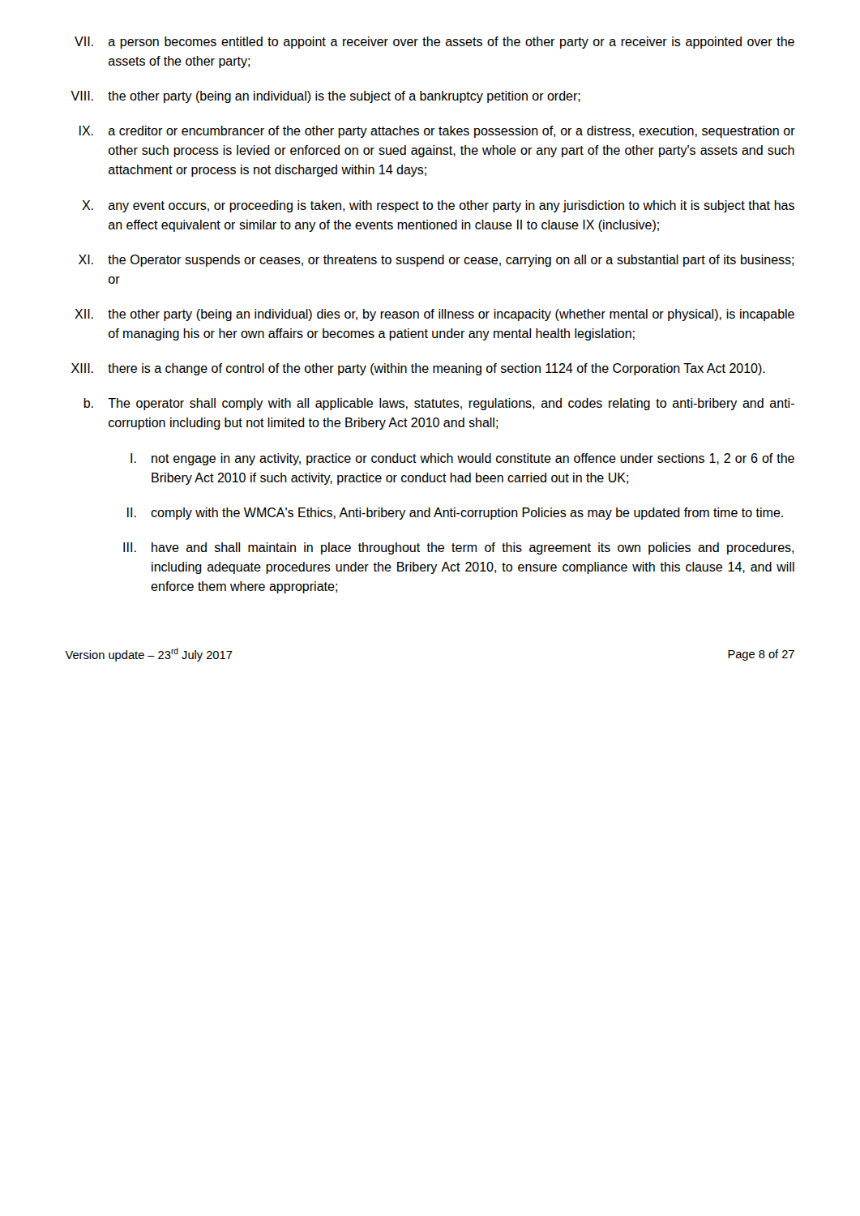a person becomes entitled to appoint a receiver over the assets of the other party or a receiver is appointed over the assets of the other party;
the other party (being an individual) is the subject of a bankruptcy petition or order;
a creditor or encumbrancer of the other party attaches or takes possession of, or a distress, execution, sequestration or other such process is levied or enforced on or sued against, the whole or any part of the other party's assets and such attachment or process is not discharged within 14 days;
any event occurs, or proceeding is taken, with respect to the other party in any jurisdiction to which it is subject that has an effect equivalent or similar to any of the events mentioned in clause II to clause IX (inclusive);
the Operator suspends or ceases, or threatens to suspend or cease, carrying on all or a substantial part of its business; or
the other party (being an individual) dies or, by reason of illness or incapacity (whether mental or physical), is incapable of managing his or her own affairs or becomes a patient under any mental health legislation;
there is a change of control of the other party (within the meaning of section 1124 of the Corporation Tax Act 2010).
The operator shall comply with all applicable laws, statutes, regulations, and codes relating to anti-bribery and anti-corruption including but not limited to the Bribery Act 2010 and shall;
not engage in any activity, practice or conduct which would constitute an offence under sections 1, 2 or 6 of the Bribery Act 2010 if such activity, practice or conduct had been carried out in the UK;
comply with the WMCA's Ethics, Anti-bribery and Anti-corruption Policies as may be updated from time to time.
have and shall maintain in place throughout the term of this agreement its own policies and procedures, including adequate procedures under the Bribery Act 2010, to ensure compliance with this clause 14, and will enforce them where appropriate;
Version update – 23rd July 2017 Page 8 of 27